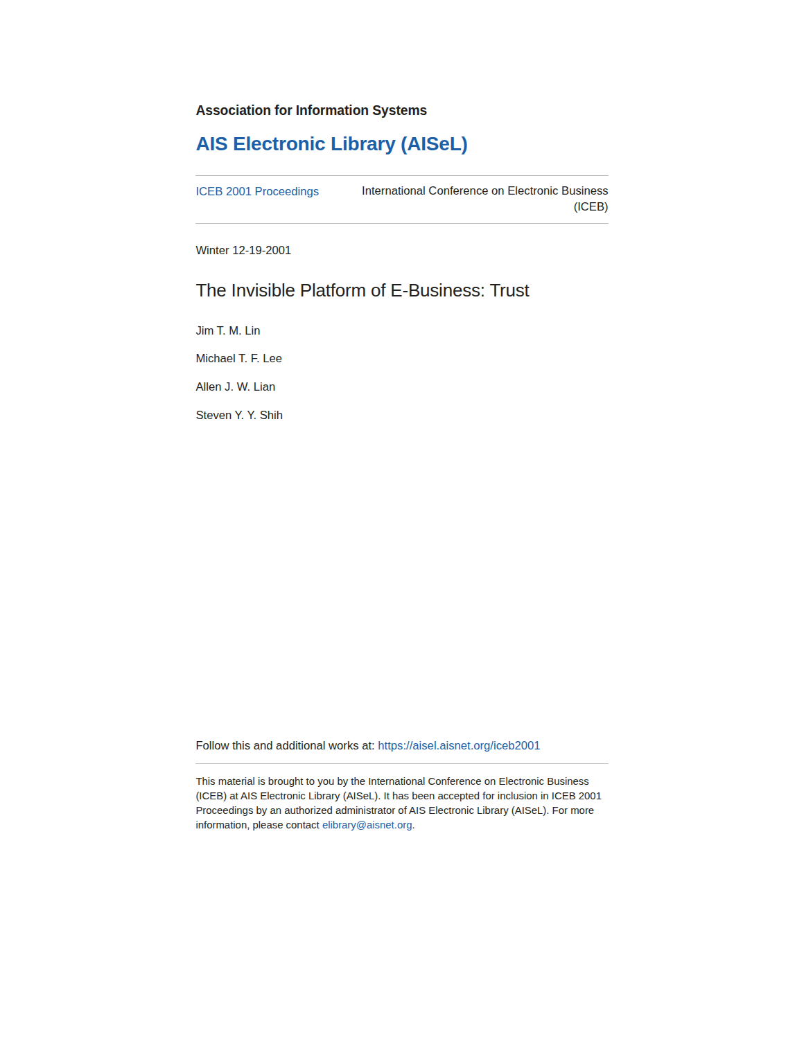Association for Information Systems
AIS Electronic Library (AISeL)
ICEB 2001 Proceedings
International Conference on Electronic Business
(ICEB)
Winter 12-19-2001
The Invisible Platform of E-Business: Trust
Jim T. M. Lin
Michael T. F. Lee
Allen J. W. Lian
Steven Y. Y. Shih
Follow this and additional works at: https://aisel.aisnet.org/iceb2001
This material is brought to you by the International Conference on Electronic Business (ICEB) at AIS Electronic Library (AISeL). It has been accepted for inclusion in ICEB 2001 Proceedings by an authorized administrator of AIS Electronic Library (AISeL). For more information, please contact elibrary@aisnet.org.